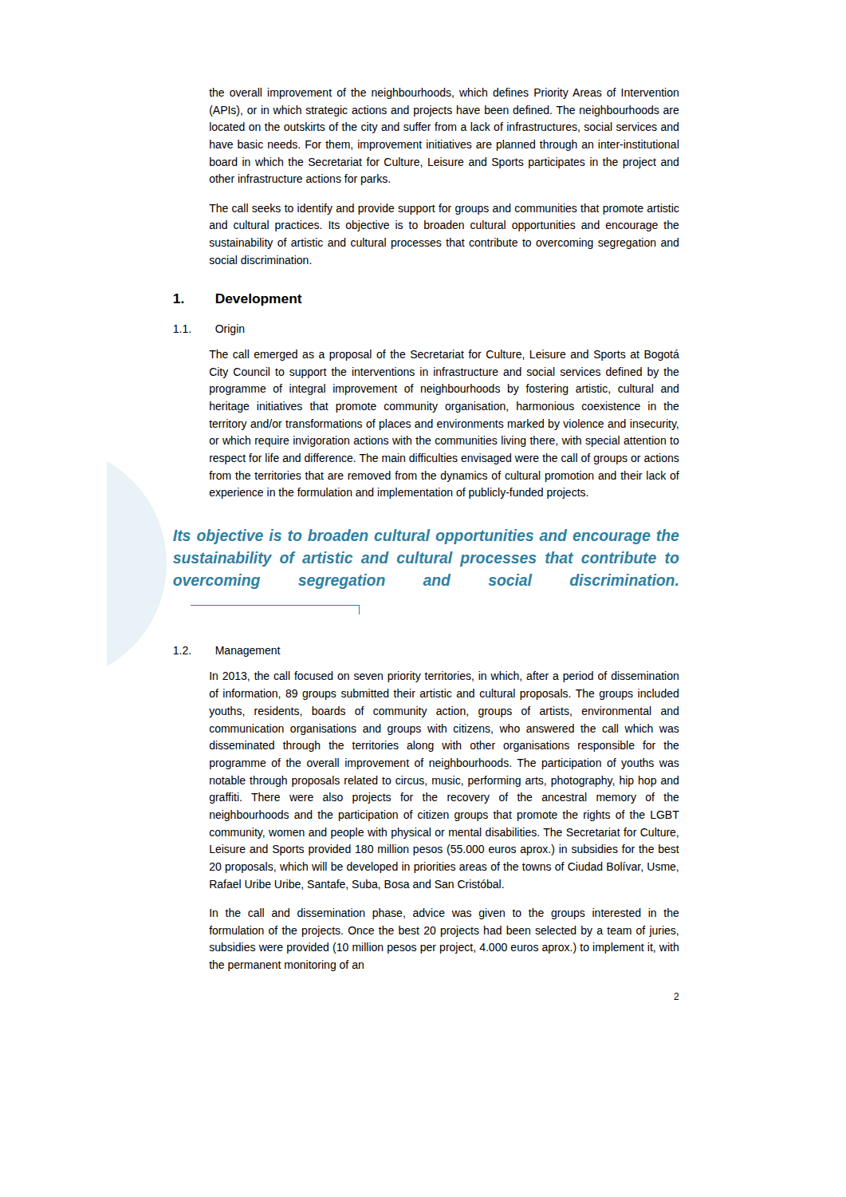the overall improvement of the neighbourhoods, which defines Priority Areas of Intervention (APIs), or in which strategic actions and projects have been defined. The neighbourhoods are located on the outskirts of the city and suffer from a lack of infrastructures, social services and have basic needs. For them, improvement initiatives are planned through an inter-institutional board in which the Secretariat for Culture, Leisure and Sports participates in the project and other infrastructure actions for parks.
The call seeks to identify and provide support for groups and communities that promote artistic and cultural practices. Its objective is to broaden cultural opportunities and encourage the sustainability of artistic and cultural processes that contribute to overcoming segregation and social discrimination.
1. Development
1.1. Origin
The call emerged as a proposal of the Secretariat for Culture, Leisure and Sports at Bogotá City Council to support the interventions in infrastructure and social services defined by the programme of integral improvement of neighbourhoods by fostering artistic, cultural and heritage initiatives that promote community organisation, harmonious coexistence in the territory and/or transformations of places and environments marked by violence and insecurity, or which require invigoration actions with the communities living there, with special attention to respect for life and difference. The main difficulties envisaged were the call of groups or actions from the territories that are removed from the dynamics of cultural promotion and their lack of experience in the formulation and implementation of publicly-funded projects.
Its objective is to broaden cultural opportunities and encourage the sustainability of artistic and cultural processes that contribute to overcoming segregation and social discrimination.
1.2. Management
In 2013, the call focused on seven priority territories, in which, after a period of dissemination of information, 89 groups submitted their artistic and cultural proposals. The groups included youths, residents, boards of community action, groups of artists, environmental and communication organisations and groups with citizens, who answered the call which was disseminated through the territories along with other organisations responsible for the programme of the overall improvement of neighbourhoods. The participation of youths was notable through proposals related to circus, music, performing arts, photography, hip hop and graffiti. There were also projects for the recovery of the ancestral memory of the neighbourhoods and the participation of citizen groups that promote the rights of the LGBT community, women and people with physical or mental disabilities. The Secretariat for Culture, Leisure and Sports provided 180 million pesos (55.000 euros aprox.) in subsidies for the best 20 proposals, which will be developed in priorities areas of the towns of Ciudad Bolívar, Usme, Rafael Uribe Uribe, Santafe, Suba, Bosa and San Cristóbal.
In the call and dissemination phase, advice was given to the groups interested in the formulation of the projects. Once the best 20 projects had been selected by a team of juries, subsidies were provided (10 million pesos per project, 4.000 euros aprox.) to implement it, with the permanent monitoring of an
2